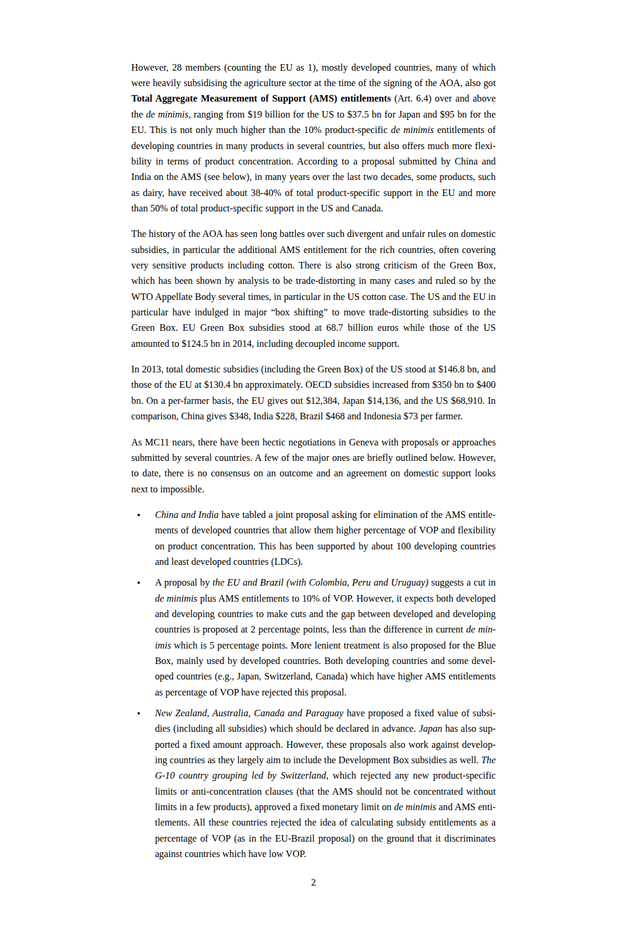However, 28 members (counting the EU as 1), mostly developed countries, many of which were heavily subsidising the agriculture sector at the time of the signing of the AOA, also got Total Aggregate Measurement of Support (AMS) entitlements (Art. 6.4) over and above the de minimis, ranging from $19 billion for the US to $37.5 bn for Japan and $95 bn for the EU. This is not only much higher than the 10% product-specific de minimis entitlements of developing countries in many products in several countries, but also offers much more flexibility in terms of product concentration. According to a proposal submitted by China and India on the AMS (see below), in many years over the last two decades, some products, such as dairy, have received about 38-40% of total product-specific support in the EU and more than 50% of total product-specific support in the US and Canada.
The history of the AOA has seen long battles over such divergent and unfair rules on domestic subsidies, in particular the additional AMS entitlement for the rich countries, often covering very sensitive products including cotton. There is also strong criticism of the Green Box, which has been shown by analysis to be trade-distorting in many cases and ruled so by the WTO Appellate Body several times, in particular in the US cotton case. The US and the EU in particular have indulged in major “box shifting” to move trade-distorting subsidies to the Green Box. EU Green Box subsidies stood at 68.7 billion euros while those of the US amounted to $124.5 bn in 2014, including decoupled income support.
In 2013, total domestic subsidies (including the Green Box) of the US stood at $146.8 bn, and those of the EU at $130.4 bn approximately. OECD subsidies increased from $350 bn to $400 bn. On a per-farmer basis, the EU gives out $12,384, Japan $14,136, and the US $68,910. In comparison, China gives $348, India $228, Brazil $468 and Indonesia $73 per farmer.
As MC11 nears, there have been hectic negotiations in Geneva with proposals or approaches submitted by several countries. A few of the major ones are briefly outlined below. However, to date, there is no consensus on an outcome and an agreement on domestic support looks next to impossible.
China and India have tabled a joint proposal asking for elimination of the AMS entitlements of developed countries that allow them higher percentage of VOP and flexibility on product concentration. This has been supported by about 100 developing countries and least developed countries (LDCs).
A proposal by the EU and Brazil (with Colombia, Peru and Uruguay) suggests a cut in de minimis plus AMS entitlements to 10% of VOP. However, it expects both developed and developing countries to make cuts and the gap between developed and developing countries is proposed at 2 percentage points, less than the difference in current de minimis which is 5 percentage points. More lenient treatment is also proposed for the Blue Box, mainly used by developed countries. Both developing countries and some developed countries (e.g., Japan, Switzerland, Canada) which have higher AMS entitlements as percentage of VOP have rejected this proposal.
New Zealand, Australia, Canada and Paraguay have proposed a fixed value of subsidies (including all subsidies) which should be declared in advance. Japan has also supported a fixed amount approach. However, these proposals also work against developing countries as they largely aim to include the Development Box subsidies as well. The G-10 country grouping led by Switzerland, which rejected any new product-specific limits or anti-concentration clauses (that the AMS should not be concentrated without limits in a few products), approved a fixed monetary limit on de minimis and AMS entitlements. All these countries rejected the idea of calculating subsidy entitlements as a percentage of VOP (as in the EU-Brazil proposal) on the ground that it discriminates against countries which have low VOP.
2